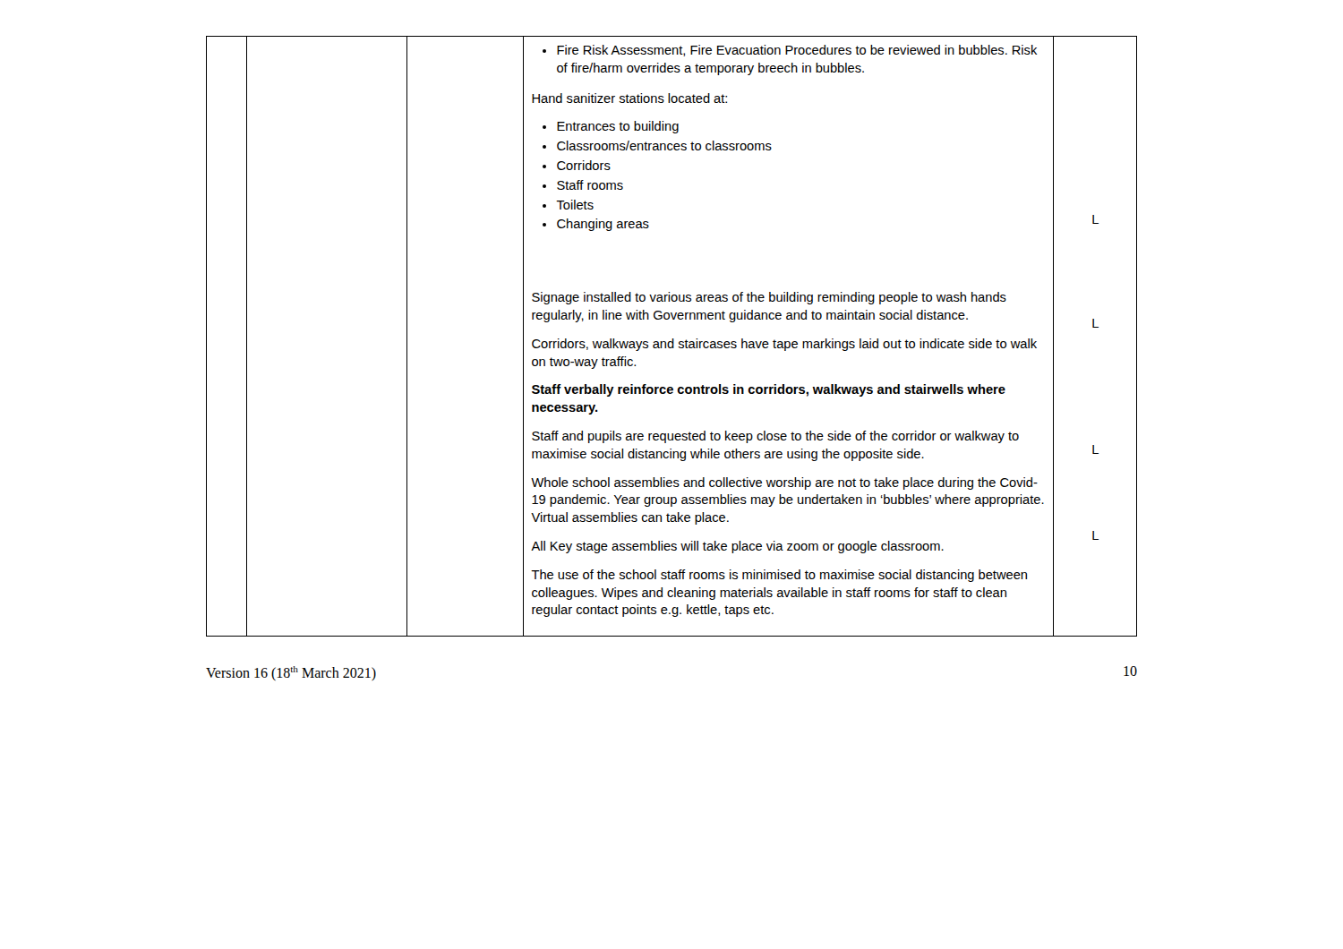| | | | Fire Risk Assessment, Fire Evacuation Procedures to be reviewed in bubbles. Risk of fire/harm overrides a temporary breech in bubbles. Hand sanitizer stations located at: Entrances to building Classrooms/entrances to classrooms Corridors Staff rooms Toilets Changing areas Signage installed to various areas of the building reminding people to wash hands regularly, in line with Government guidance and to maintain social distance. Corridors, walkways and staircases have tape markings laid out to indicate side to walk on two-way traffic. Staff verbally reinforce controls in corridors, walkways and stairwells where necessary. Staff and pupils are requested to keep close to the side of the corridor or walkway to maximise social distancing while others are using the opposite side. Whole school assemblies and collective worship are not to take place during the Covid-19 pandemic. Year group assemblies may be undertaken in ‘bubbles’ where appropriate. Virtual assemblies can take place. All Key stage assemblies will take place via zoom or google classroom. The use of the school staff rooms is minimised to maximise social distancing between colleagues. Wipes and cleaning materials available in staff rooms for staff to clean regular contact points e.g. kettle, taps etc. | L L L L |
Version 16 (18th March 2021)
10